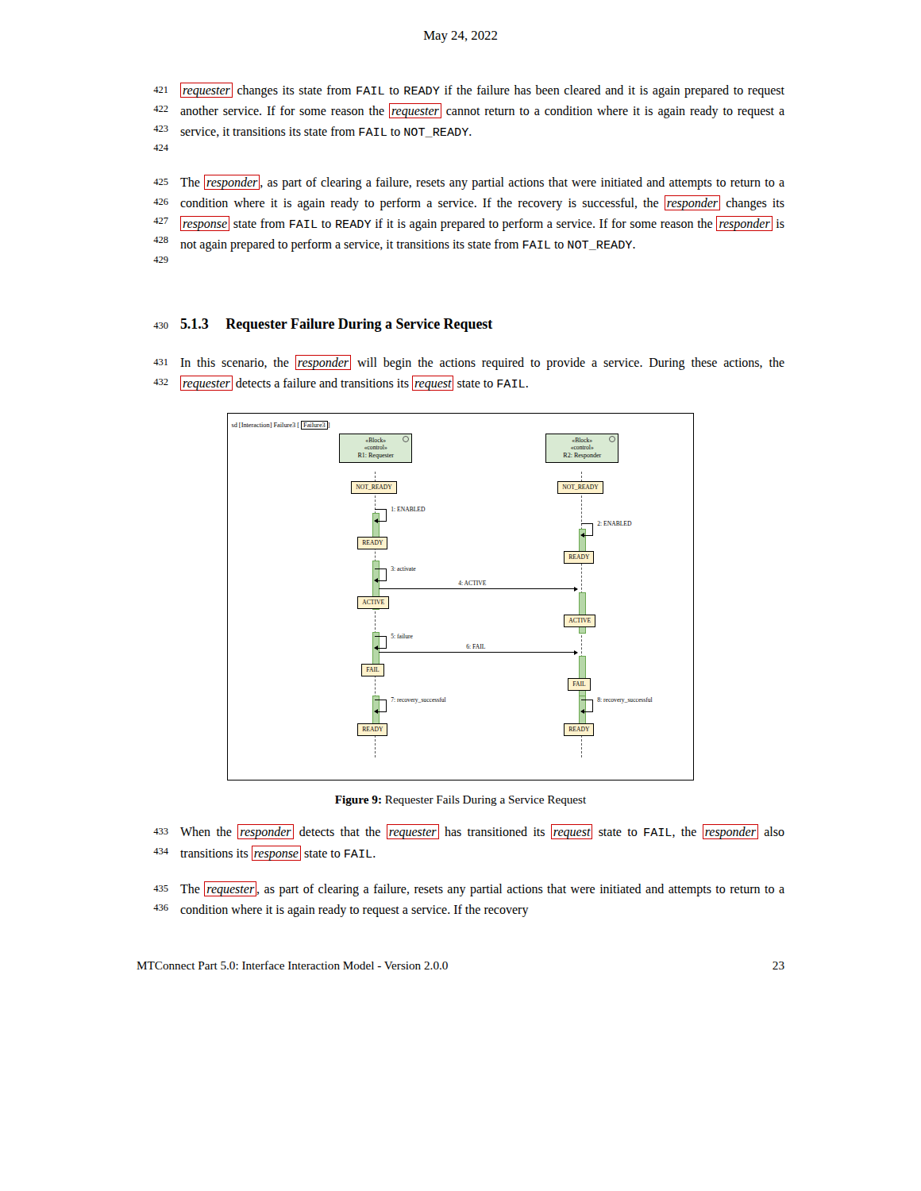May 24, 2022
421
422
423
424
requester changes its state from FAIL to READY if the failure has been cleared and it is again prepared to request another service. If for some reason the requester cannot return to a condition where it is again ready to request a service, it transitions its state from FAIL to NOT_READY.
425
426
427
428
429
The responder, as part of clearing a failure, resets any partial actions that were initiated and attempts to return to a condition where it is again ready to perform a service. If the recovery is successful, the responder changes its response state from FAIL to READY if it is again prepared to perform a service. If for some reason the responder is not again prepared to perform a service, it transitions its state from FAIL to NOT_READY.
430
5.1.3 Requester Failure During a Service Request
431
432
In this scenario, the responder will begin the actions required to provide a service. During these actions, the requester detects a failure and transitions its request state to FAIL.
sd [Interaction] Failure3 [Failure3]
«Block»
«control»
R1: Requester
«Block»
«control»
R2: Responder
NOT_READY
READY
ACTIVE
FAIL
READY
NOT_READY
READY
ACTIVE
FAIL
READY
1: ENABLED
2: ENABLED
3: activate
5: failure
7: recovery_successful
8: recovery_successful
4: ACTIVE
6: FAIL
Figure 9: Requester Fails During a Service Request
433
434
When the responder detects that the requester has transitioned its request state to FAIL, the responder also transitions its response state to FAIL.
435
436
The requester, as part of clearing a failure, resets any partial actions that were initiated and attempts to return to a condition where it is again ready to request a service. If the recovery
MTConnect Part 5.0: Interface Interaction Model - Version 2.0.0
23